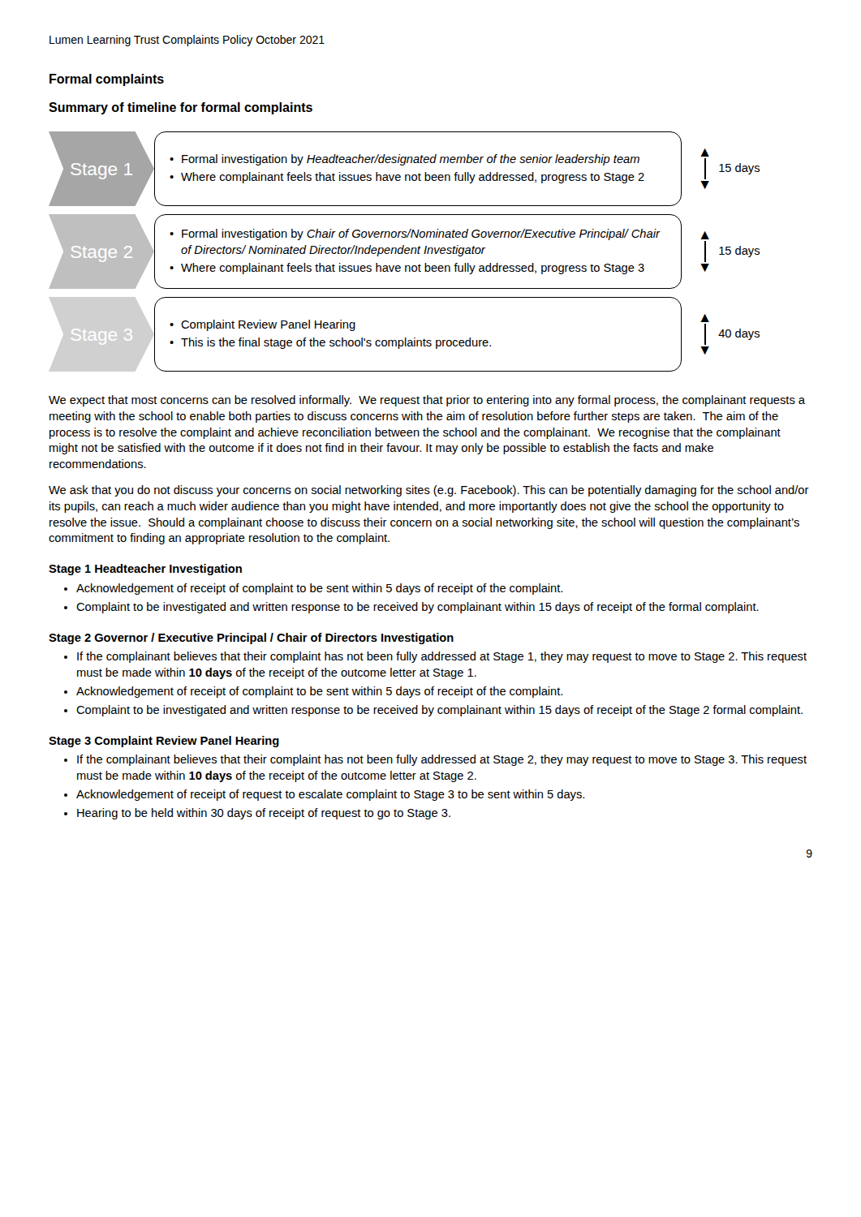Lumen Learning Trust Complaints Policy October 2021
Formal complaints
Summary of timeline for formal complaints
Stage 1
Formal investigation by Headteacher/designated member of the senior leadership team
Where complainant feels that issues have not been fully addressed, progress to Stage 2
▲
▼
15 days
Stage 2
Formal investigation by Chair of Governors/Nominated Governor/Executive Principal/ Chair of Directors/ Nominated Director/Independent Investigator
Where complainant feels that issues have not been fully addressed, progress to Stage 3
▲
▼
15 days
Stage 3
Complaint Review Panel Hearing
This is the final stage of the school's complaints procedure.
▲
▼
40 days
We expect that most concerns can be resolved informally. We request that prior to entering into any formal process, the complainant requests a meeting with the school to enable both parties to discuss concerns with the aim of resolution before further steps are taken. The aim of the process is to resolve the complaint and achieve reconciliation between the school and the complainant. We recognise that the complainant might not be satisfied with the outcome if it does not find in their favour. It may only be possible to establish the facts and make recommendations.
We ask that you do not discuss your concerns on social networking sites (e.g. Facebook). This can be potentially damaging for the school and/or its pupils, can reach a much wider audience than you might have intended, and more importantly does not give the school the opportunity to resolve the issue. Should a complainant choose to discuss their concern on a social networking site, the school will question the complainant’s commitment to finding an appropriate resolution to the complaint.
Stage 1 Headteacher Investigation
Acknowledgement of receipt of complaint to be sent within 5 days of receipt of the complaint.
Complaint to be investigated and written response to be received by complainant within 15 days of receipt of the formal complaint.
Stage 2 Governor / Executive Principal / Chair of Directors Investigation
If the complainant believes that their complaint has not been fully addressed at Stage 1, they may request to move to Stage 2. This request must be made within 10 days of the receipt of the outcome letter at Stage 1.
Acknowledgement of receipt of complaint to be sent within 5 days of receipt of the complaint.
Complaint to be investigated and written response to be received by complainant within 15 days of receipt of the Stage 2 formal complaint.
Stage 3 Complaint Review Panel Hearing
If the complainant believes that their complaint has not been fully addressed at Stage 2, they may request to move to Stage 3. This request must be made within 10 days of the receipt of the outcome letter at Stage 2.
Acknowledgement of receipt of request to escalate complaint to Stage 3 to be sent within 5 days.
Hearing to be held within 30 days of receipt of request to go to Stage 3.
9